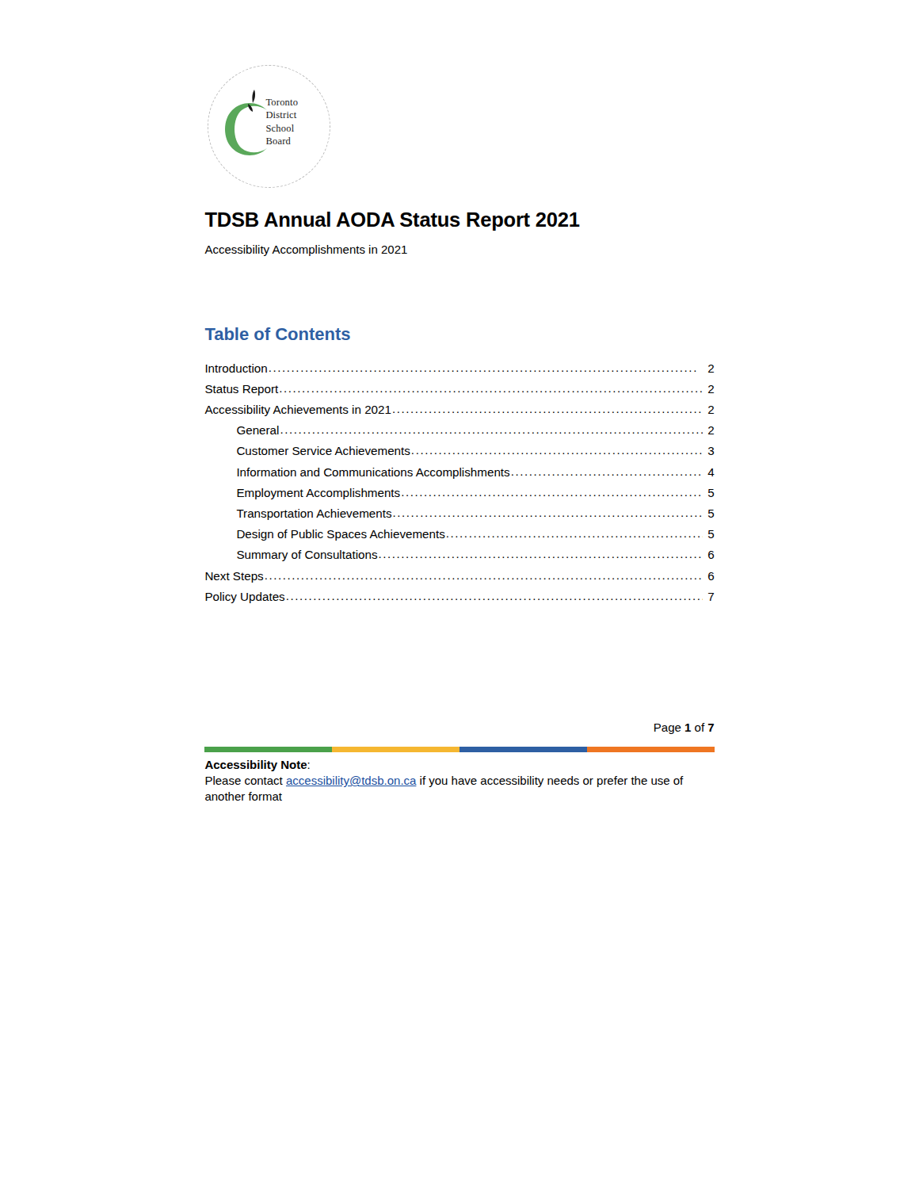Toronto
District
School
Board
TDSB Annual AODA Status Report 2021
Accessibility Accomplishments in 2021
Table of Contents
Introduction .................................................................................................................. 2
Status Report ............................................................................................................. 2
Accessibility Achievements in 2021 ............................................................................... 2
General ....................................................................................................... 2
Customer Service Achievements ............................................................................. 3
Information and Communications Accomplishments ................................................ 4
Employment Accomplishments ................................................................................. 5
Transportation Achievements ..................................................................................... 5
Design of Public Spaces Achievements ..................................................................... 5
Summary of Consultations ......................................................................................... 6
Next Steps ................................................................................................................. 6
Policy Updates ............................................................................................................. 7
Page 1 of 7
Accessibility Note:
Please contact accessibility@tdsb.on.ca if you have accessibility needs or prefer the use of another format